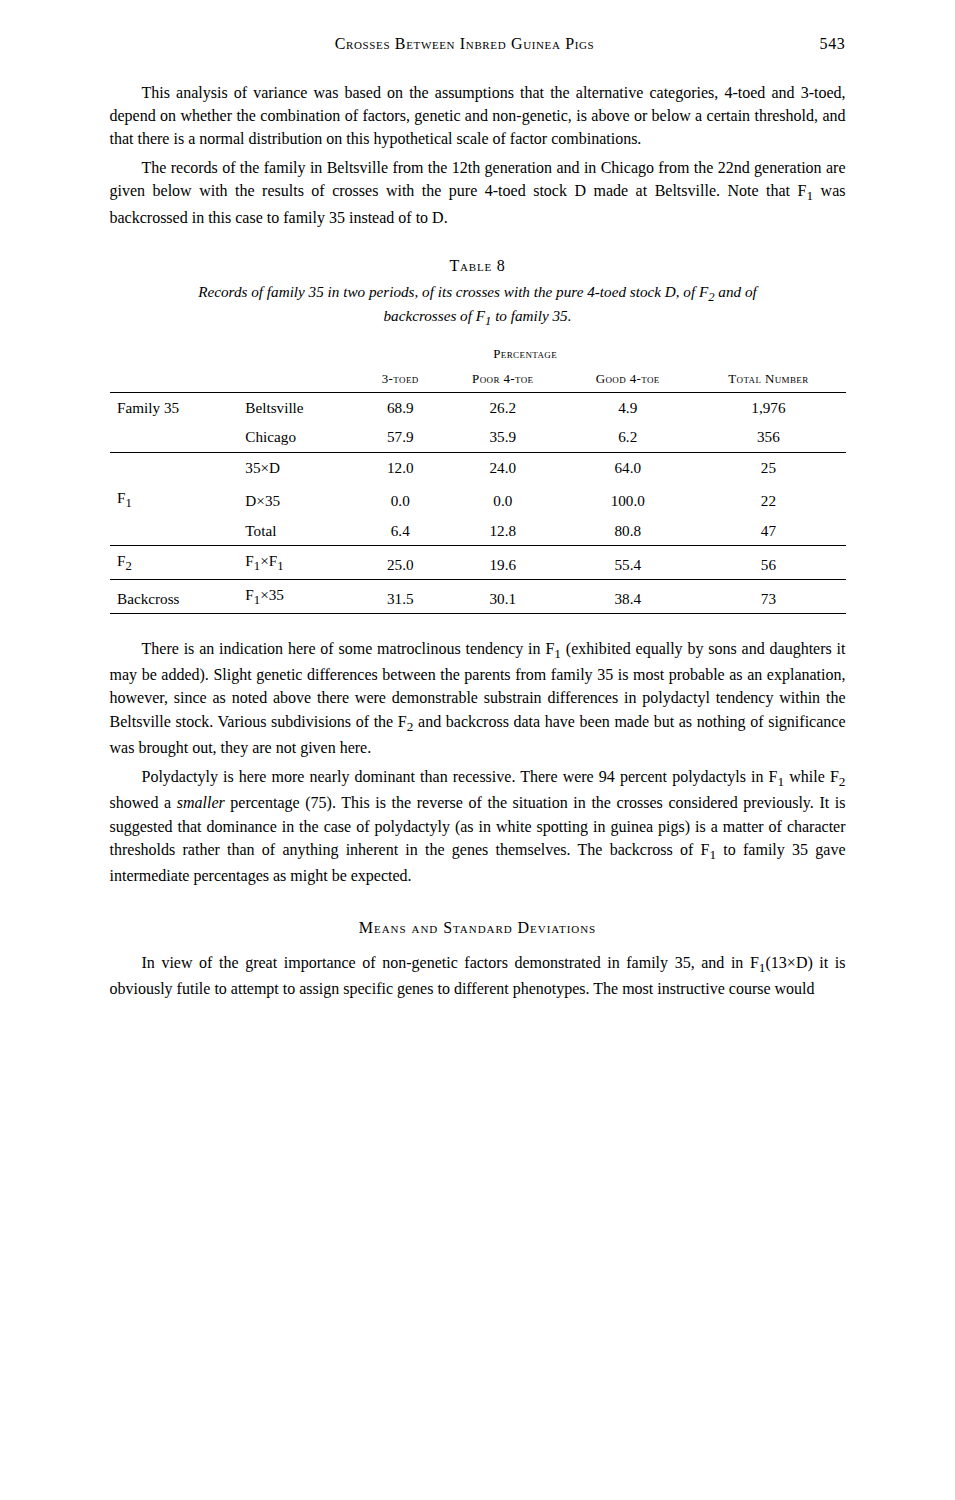Crosses Between Inbred Guinea Pigs 543
This analysis of variance was based on the assumptions that the alternative categories, 4-toed and 3-toed, depend on whether the combination of factors, genetic and non-genetic, is above or below a certain threshold, and that there is a normal distribution on this hypothetical scale of factor combinations.
The records of the family in Beltsville from the 12th generation and in Chicago from the 22nd generation are given below with the results of crosses with the pure 4-toed stock D made at Beltsville. Note that F1 was backcrossed in this case to family 35 instead of to D.
Table 8
Records of family 35 in two periods, of its crosses with the pure 4-toed stock D, of F2 and of backcrosses of F1 to family 35.
| | | Percentage | Total Number |
| --- | --- | --- | --- |
| | | 3-toed | Poor 4-toe | Good 4-toe |
| Family 35 | Beltsville | 68.9 | 26.2 | 4.9 | 1,976 |
| | Chicago | 57.9 | 35.9 | 6.2 | 356 |
| | 35×D | 12.0 | 24.0 | 64.0 | 25 |
| F 1 | D×35 | 0.0 | 0.0 | 100.0 | 22 |
| | Total | 6.4 | 12.8 | 80.8 | 47 |
| F 2 | F 1 ×F 1 | 25.0 | 19.6 | 55.4 | 56 |
| Backcross | F 1 ×35 | 31.5 | 30.1 | 38.4 | 73 |
There is an indication here of some matroclinous tendency in F1 (exhibited equally by sons and daughters it may be added). Slight genetic differences between the parents from family 35 is most probable as an explanation, however, since as noted above there were demonstrable substrain differences in polydactyl tendency within the Beltsville stock. Various subdivisions of the F2 and backcross data have been made but as nothing of significance was brought out, they are not given here.
Polydactyly is here more nearly dominant than recessive. There were 94 percent polydactyls in F1 while F2 showed a smaller percentage (75). This is the reverse of the situation in the crosses considered previously. It is suggested that dominance in the case of polydactyly (as in white spotting in guinea pigs) is a matter of character thresholds rather than of anything inherent in the genes themselves. The backcross of F1 to family 35 gave intermediate percentages as might be expected.
Means and Standard Deviations
In view of the great importance of non-genetic factors demonstrated in family 35, and in F1(13×D) it is obviously futile to attempt to assign specific genes to different phenotypes. The most instructive course would